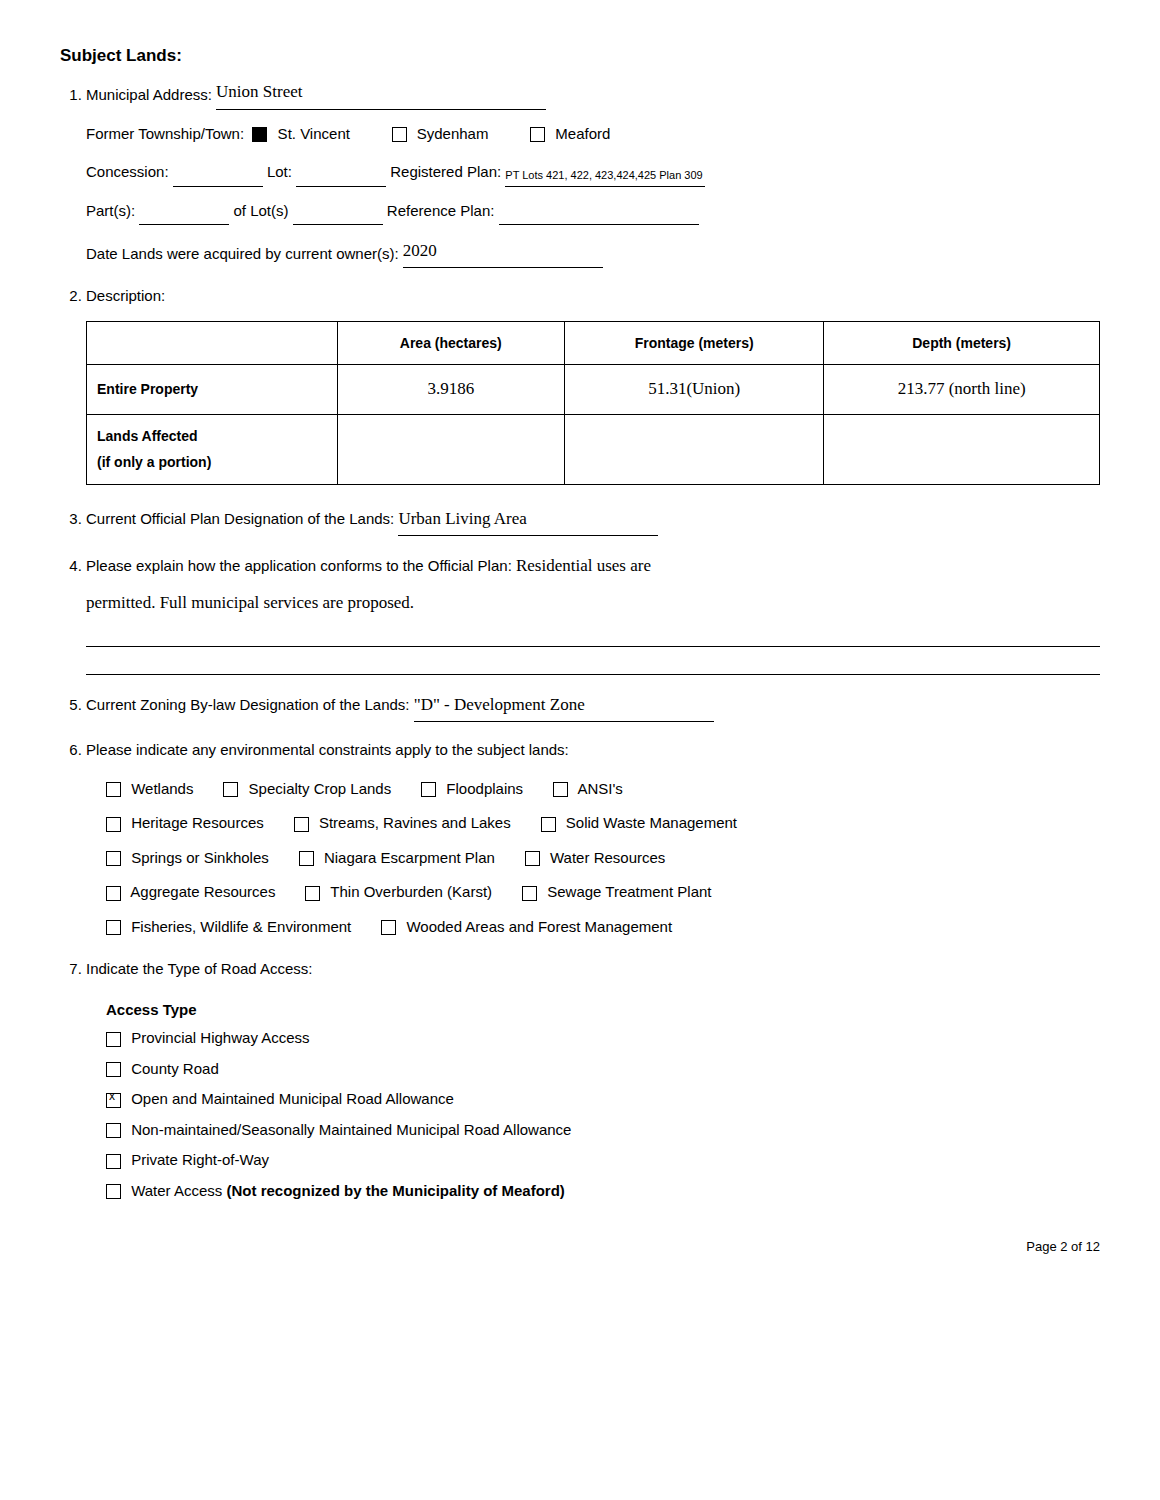Subject Lands:
Municipal Address: Union Street
Former Township/Town: St. Vincent Sydenham Meaford
Concession: Lot: Registered Plan: PT Lots 421, 422, 423,424,425 Plan 309
Part(s): of Lot(s) Reference Plan:
Date Lands were acquired by current owner(s): 2020
Description:
| | Area (hectares) | Frontage (meters) | Depth (meters) |
| --- | --- | --- | --- |
| Entire Property | 3.9186 | 51.31(Union) | 213.77 (north line) |
| Lands Affected (if only a portion) | | | |
Current Official Plan Designation of the Lands: Urban Living Area
Please explain how the application conforms to the Official Plan: Residential uses are
permitted. Full municipal services are proposed.
Current Zoning By-law Designation of the Lands: "D" - Development Zone
Please indicate any environmental constraints apply to the subject lands:
Wetlands Specialty Crop Lands Floodplains ANSI's
Heritage Resources Streams, Ravines and Lakes Solid Waste Management
Springs or Sinkholes Niagara Escarpment Plan Water Resources
Aggregate Resources Thin Overburden (Karst) Sewage Treatment Plant
Fisheries, Wildlife & Environment Wooded Areas and Forest Management
Indicate the Type of Road Access:
Access Type
Provincial Highway Access
County Road
Open and Maintained Municipal Road Allowance
Non-maintained/Seasonally Maintained Municipal Road Allowance
Private Right-of-Way
Water Access (Not recognized by the Municipality of Meaford)
Page 2 of 12